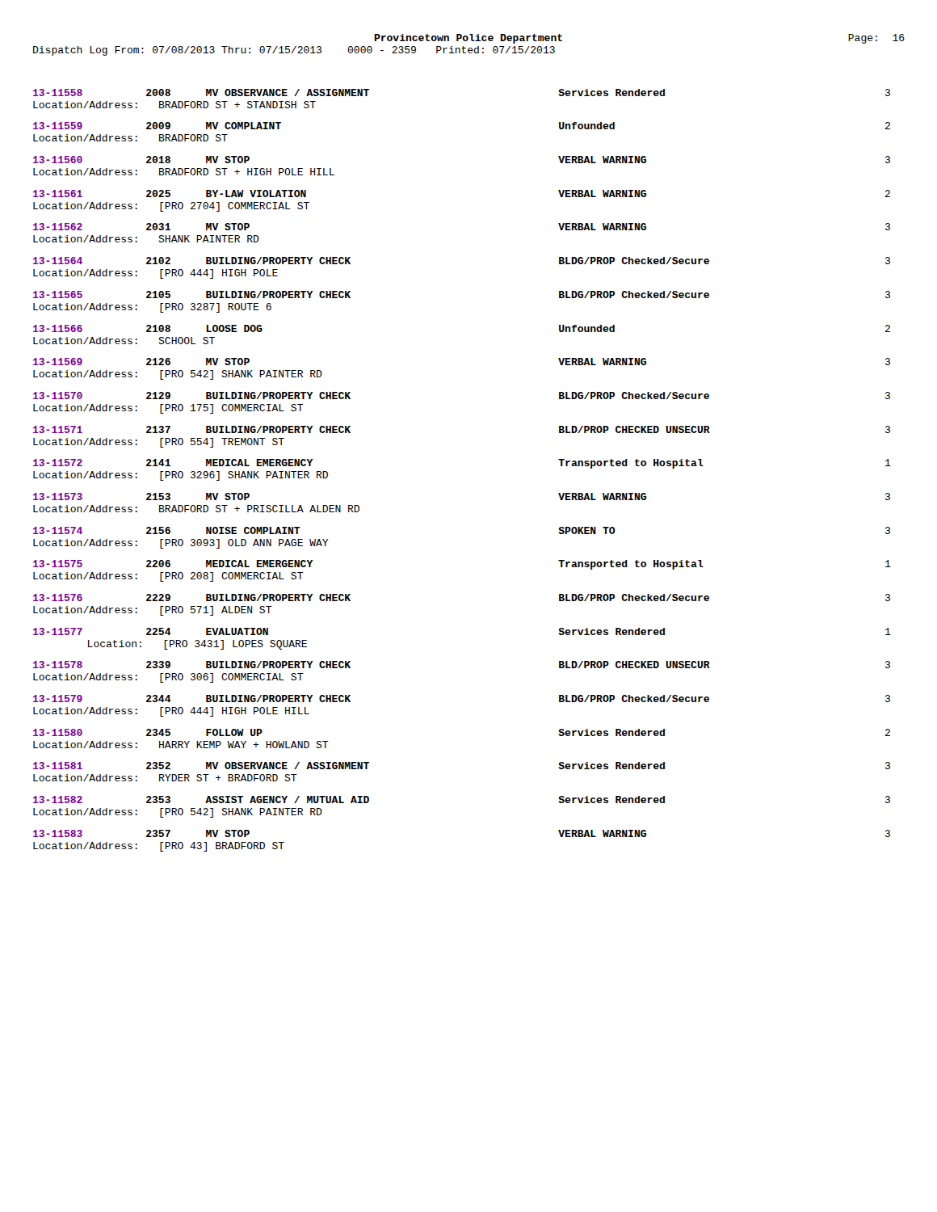Provincetown Police Department Page: 16
Dispatch Log From: 07/08/2013 Thru: 07/15/2013 0000 - 2359 Printed: 07/15/2013
| 13-11558 | 2008 | MV OBSERVANCE / ASSIGNMENT | Services Rendered | 3 |
| Location/Address: BRADFORD ST + STANDISH ST |
| 13-11559 | 2009 | MV COMPLAINT | Unfounded | 2 |
| Location/Address: BRADFORD ST |
| 13-11560 | 2018 | MV STOP | VERBAL WARNING | 3 |
| Location/Address: BRADFORD ST + HIGH POLE HILL |
| 13-11561 | 2025 | BY-LAW VIOLATION | VERBAL WARNING | 2 |
| Location/Address: [PRO 2704] COMMERCIAL ST |
| 13-11562 | 2031 | MV STOP | VERBAL WARNING | 3 |
| Location/Address: SHANK PAINTER RD |
| 13-11564 | 2102 | BUILDING/PROPERTY CHECK | BLDG/PROP Checked/Secure | 3 |
| Location/Address: [PRO 444] HIGH POLE |
| 13-11565 | 2105 | BUILDING/PROPERTY CHECK | BLDG/PROP Checked/Secure | 3 |
| Location/Address: [PRO 3287] ROUTE 6 |
| 13-11566 | 2108 | LOOSE DOG | Unfounded | 2 |
| Location/Address: SCHOOL ST |
| 13-11569 | 2126 | MV STOP | VERBAL WARNING | 3 |
| Location/Address: [PRO 542] SHANK PAINTER RD |
| 13-11570 | 2129 | BUILDING/PROPERTY CHECK | BLDG/PROP Checked/Secure | 3 |
| Location/Address: [PRO 175] COMMERCIAL ST |
| 13-11571 | 2137 | BUILDING/PROPERTY CHECK | BLD/PROP CHECKED UNSECUR | 3 |
| Location/Address: [PRO 554] TREMONT ST |
| 13-11572 | 2141 | MEDICAL EMERGENCY | Transported to Hospital | 1 |
| Location/Address: [PRO 3296] SHANK PAINTER RD |
| 13-11573 | 2153 | MV STOP | VERBAL WARNING | 3 |
| Location/Address: BRADFORD ST + PRISCILLA ALDEN RD |
| 13-11574 | 2156 | NOISE COMPLAINT | SPOKEN TO | 3 |
| Location/Address: [PRO 3093] OLD ANN PAGE WAY |
| 13-11575 | 2206 | MEDICAL EMERGENCY | Transported to Hospital | 1 |
| Location/Address: [PRO 208] COMMERCIAL ST |
| 13-11576 | 2229 | BUILDING/PROPERTY CHECK | BLDG/PROP Checked/Secure | 3 |
| Location/Address: [PRO 571] ALDEN ST |
| 13-11577 | 2254 | EVALUATION | Services Rendered | 1 |
| Location: [PRO 3431] LOPES SQUARE |
| 13-11578 | 2339 | BUILDING/PROPERTY CHECK | BLD/PROP CHECKED UNSECUR | 3 |
| Location/Address: [PRO 306] COMMERCIAL ST |
| 13-11579 | 2344 | BUILDING/PROPERTY CHECK | BLDG/PROP Checked/Secure | 3 |
| Location/Address: [PRO 444] HIGH POLE HILL |
| 13-11580 | 2345 | FOLLOW UP | Services Rendered | 2 |
| Location/Address: HARRY KEMP WAY + HOWLAND ST |
| 13-11581 | 2352 | MV OBSERVANCE / ASSIGNMENT | Services Rendered | 3 |
| Location/Address: RYDER ST + BRADFORD ST |
| 13-11582 | 2353 | ASSIST AGENCY / MUTUAL AID | Services Rendered | 3 |
| Location/Address: [PRO 542] SHANK PAINTER RD |
| 13-11583 | 2357 | MV STOP | VERBAL WARNING | 3 |
| Location/Address: [PRO 43] BRADFORD ST |